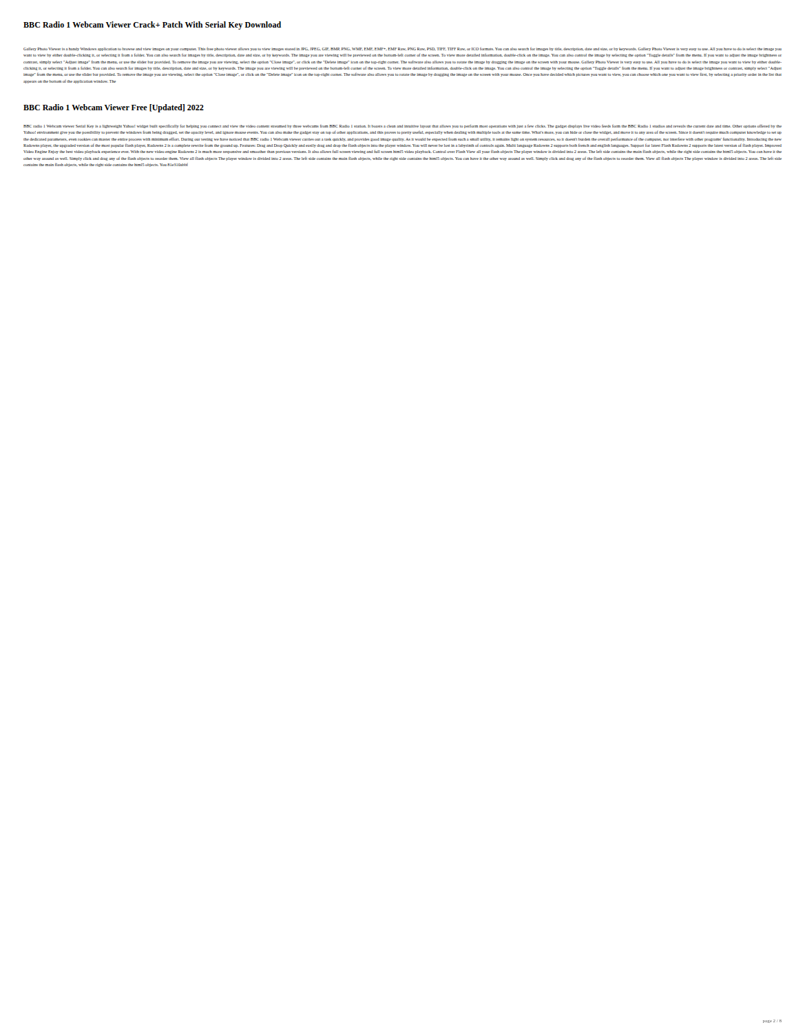BBC Radio 1 Webcam Viewer Crack+ Patch With Serial Key Download
Gallery Photo Viewer is a handy Windows application to browse and view images on your computer. This free photo viewer allows you to view images stored in JPG, JPEG, GIF, BMP, PNG, WMF, EMF, EMF+, EMF Raw, PNG Raw, PSD, TIFF, TIFF Raw, or ICO formats. You can also search for images by title, description, date and size, or by keywords. Gallery Photo Viewer is very easy to use. All you have to do is select the image you want to view by either double-clicking it, or selecting it from a folder. You can also search for images by title, description, date and size, or by keywords. The image you are viewing will be previewed on the bottom-left corner of the screen. To view more detailed information, double-click on the image. You can also control the image by selecting the option "Toggle details" from the menu. If you want to adjust the image brightness or contrast, simply select "Adjust image" from the menu, or use the slider bar provided. To remove the image you are viewing, select the option "Close image", or click on the "Delete image" icon on the top-right corner. The software also allows you to rotate the image by dragging the image on the screen with your mouse. Gallery Photo Viewer is very easy to use. All you have to do is select the image you want to view by either double-clicking it, or selecting it from a folder. You can also search for images by title, description, date and size, or by keywords. The image you are viewing will be previewed on the bottom-left corner of the screen. To view more detailed information, double-click on the image. You can also control the image by selecting the option "Toggle details" from the menu. If you want to adjust the image brightness or contrast, simply select "Adjust image" from the menu, or use the slider bar provided. To remove the image you are viewing, select the option "Close image", or click on the "Delete image" icon on the top-right corner. The software also allows you to rotate the image by dragging the image on the screen with your mouse. Once you have decided which pictures you want to view, you can choose which one you want to view first, by selecting a priority order in the list that appears on the bottom of the application window. The
BBC Radio 1 Webcam Viewer Free [Updated] 2022
BBC radio 1 Webcam viewer Serial Key is a lightweight Yahoo! widget built specifically for helping you connect and view the video content streamed by three webcams from BBC Radio 1 station. It boasts a clean and intuitive layout that allows you to perform most operations with just a few clicks. The gadget displays live video feeds form the BBC Radio 1 studios and reveals the current date and time. Other options offered by the Yahoo! environment give you the possibility to prevent the windows from being dragged, set the opacity level, and ignore mouse events. You can also make the gadget stay on top of other applications, and this proves to pretty useful, especially when dealing with multiple tools at the same time. What's more, you can hide or close the widget, and move it to any area of the screen. Since it doesn't require much computer knowledge to set up the dedicated parameters, even rookies can master the entire process with minimum effort. During our testing we have noticed that BBC radio 1 Webcam viewer carries out a task quickly, and provides good image quality. As it would be expected from such a small utility, it remains light on system resources, so it doesn't burden the overall performance of the computer, nor interfere with other programs' functionality. Introducing the new Radowns player, the upgraded version of the most popular flash player, Radowns 2 is a complete rewrite from the ground up. Features: Drag and Drop Quickly and easily drag and drop the flash objects into the player window. You will never be lost in a labyrinth of controls again. Multi language Radowns 2 supports both french and english languages. Support for latest Flash Radowns 2 supports the latest version of flash player. Improved Video Engine Enjoy the best video playback experience ever. With the new video engine Radowns 2 is much more responsive and smoother than previous versions. It also allows full screen viewing and full screen html5 video playback. Control over Flash View all your flash objects The player window is divided into 2 areas. The left side contains the main flash objects, while the right side contains the html5 objects. You can have it the other way around as well. Simply click and drag any of the flash objects to reorder them. View all flash objects The player window is divided into 2 areas. The left side contains the main flash objects, while the right side contains the html5 objects. You can have it the other way around as well. Simply click and drag any of the flash objects to reorder them. View all flash objects The player window is divided into 2 areas. The left side contains the main flash objects, while the right side contains the html5 objects. You 81e310abbf
page 2 / 8